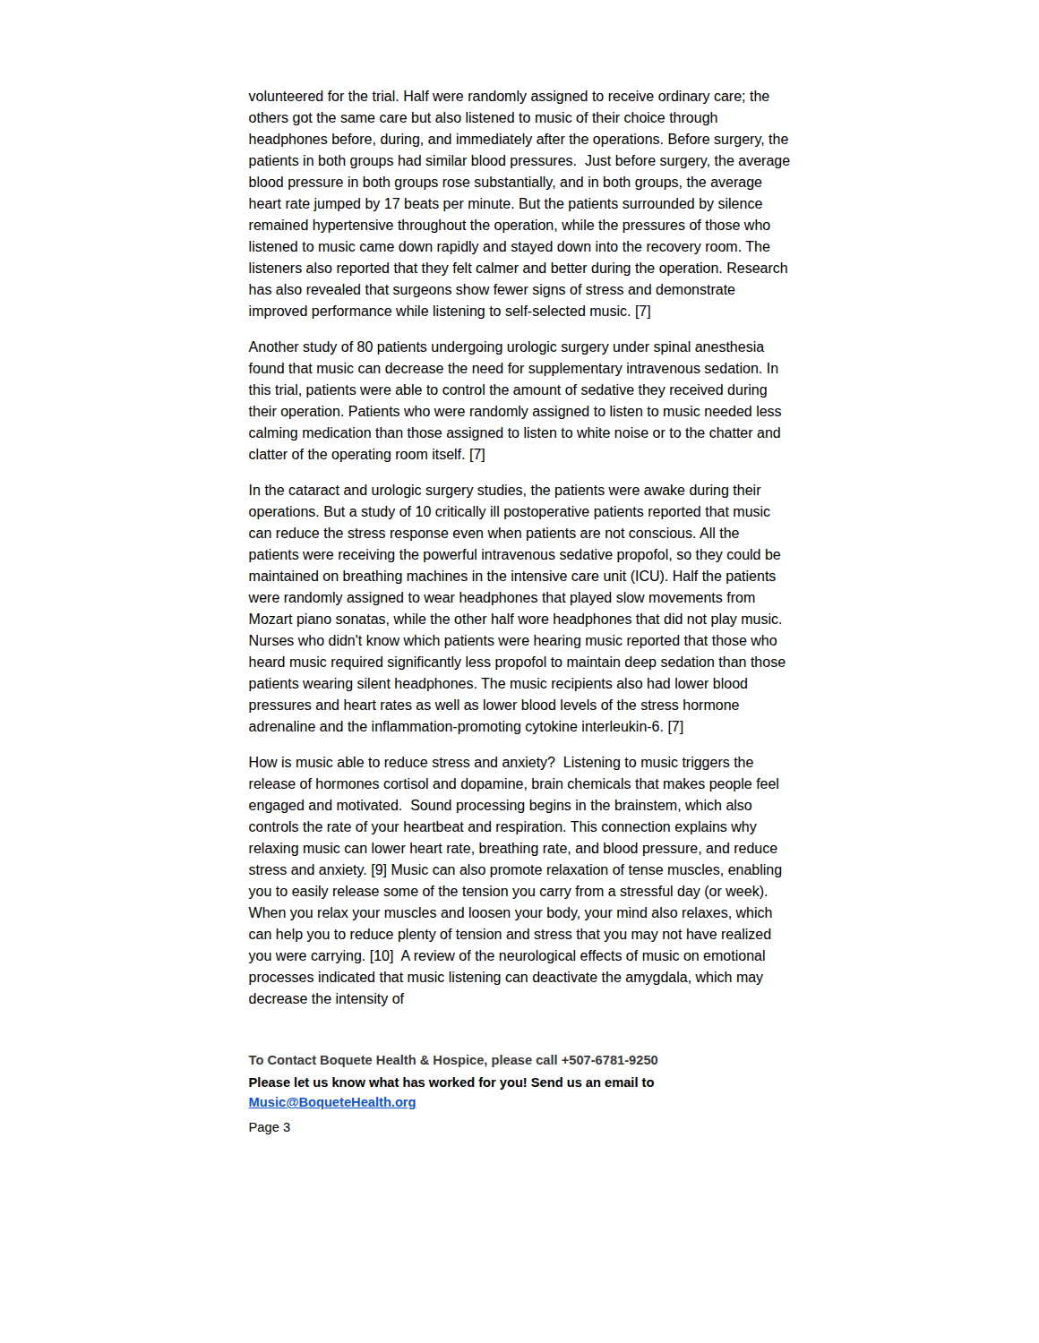volunteered for the trial. Half were randomly assigned to receive ordinary care; the others got the same care but also listened to music of their choice through headphones before, during, and immediately after the operations. Before surgery, the patients in both groups had similar blood pressures. Just before surgery, the average blood pressure in both groups rose substantially, and in both groups, the average heart rate jumped by 17 beats per minute. But the patients surrounded by silence remained hypertensive throughout the operation, while the pressures of those who listened to music came down rapidly and stayed down into the recovery room. The listeners also reported that they felt calmer and better during the operation. Research has also revealed that surgeons show fewer signs of stress and demonstrate improved performance while listening to self-selected music. [7]
Another study of 80 patients undergoing urologic surgery under spinal anesthesia found that music can decrease the need for supplementary intravenous sedation. In this trial, patients were able to control the amount of sedative they received during their operation. Patients who were randomly assigned to listen to music needed less calming medication than those assigned to listen to white noise or to the chatter and clatter of the operating room itself. [7]
In the cataract and urologic surgery studies, the patients were awake during their operations. But a study of 10 critically ill postoperative patients reported that music can reduce the stress response even when patients are not conscious. All the patients were receiving the powerful intravenous sedative propofol, so they could be maintained on breathing machines in the intensive care unit (ICU). Half the patients were randomly assigned to wear headphones that played slow movements from Mozart piano sonatas, while the other half wore headphones that did not play music. Nurses who didn't know which patients were hearing music reported that those who heard music required significantly less propofol to maintain deep sedation than those patients wearing silent headphones. The music recipients also had lower blood pressures and heart rates as well as lower blood levels of the stress hormone adrenaline and the inflammation-promoting cytokine interleukin-6. [7]
How is music able to reduce stress and anxiety? Listening to music triggers the release of hormones cortisol and dopamine, brain chemicals that makes people feel engaged and motivated. Sound processing begins in the brainstem, which also controls the rate of your heartbeat and respiration. This connection explains why relaxing music can lower heart rate, breathing rate, and blood pressure, and reduce stress and anxiety. [9] Music can also promote relaxation of tense muscles, enabling you to easily release some of the tension you carry from a stressful day (or week). When you relax your muscles and loosen your body, your mind also relaxes, which can help you to reduce plenty of tension and stress that you may not have realized you were carrying. [10] A review of the neurological effects of music on emotional processes indicated that music listening can deactivate the amygdala, which may decrease the intensity of
To Contact Boquete Health & Hospice, please call +507-6781-9250
Please let us know what has worked for you! Send us an email to Music@BoqueteHealth.org
Page 3